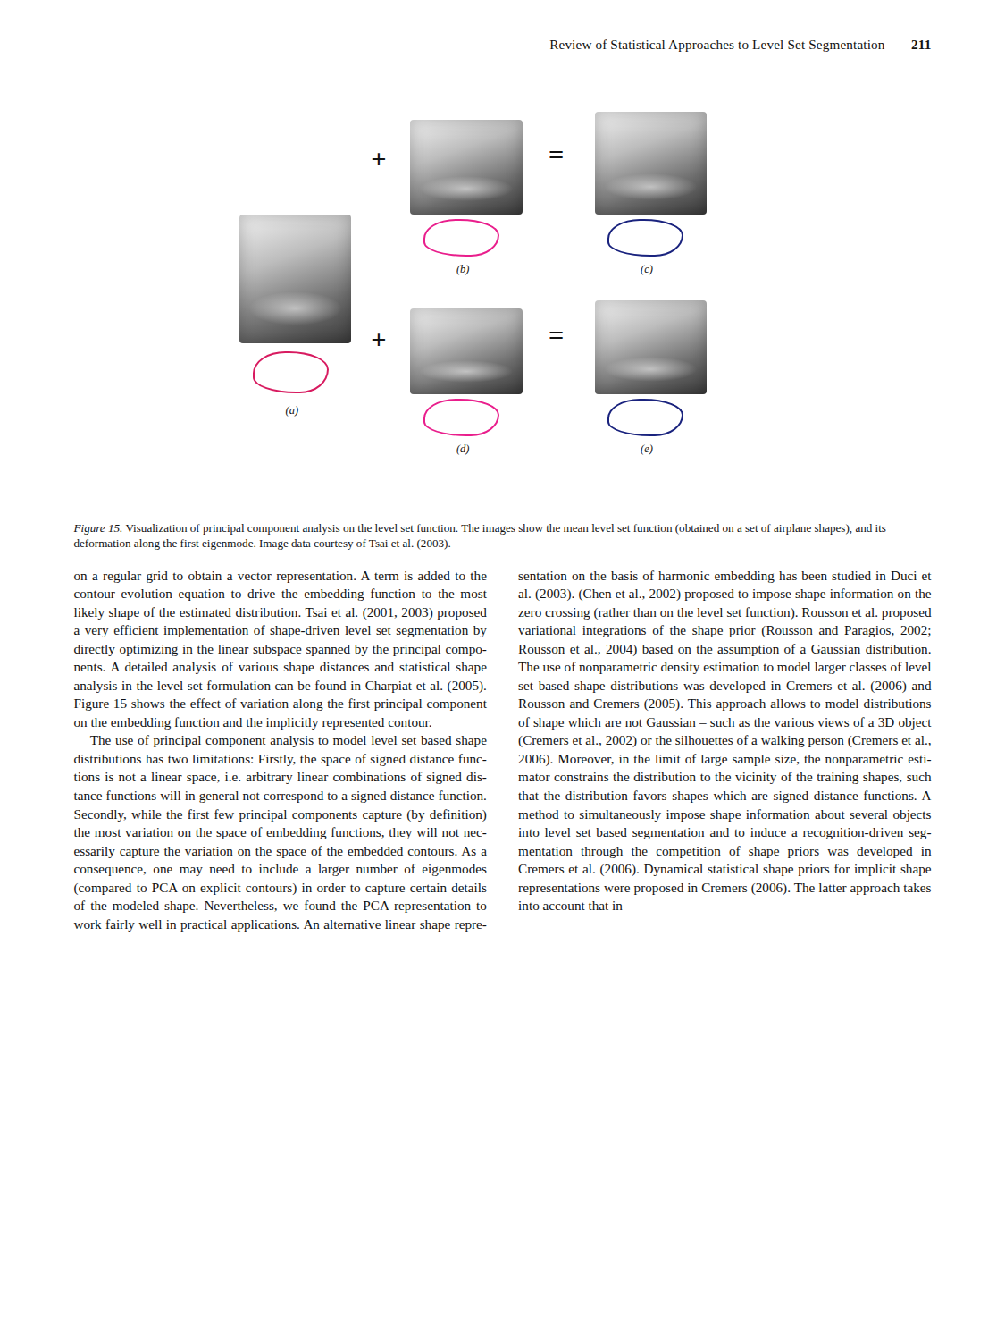Review of Statistical Approaches to Level Set Segmentation 211
(a)
+
(b)
=
(c)
+
(d)
=
(e)
Figure 15. Visualization of principal component analysis on the level set function. The images show the mean level set function (obtained on a set of airplane shapes), and its deformation along the first eigenmode. Image data courtesy of Tsai et al. (2003).
on a regular grid to obtain a vector representation. A term is added to the contour evolution equation to drive the embedding function to the most likely shape of the estimated distribution. Tsai et al. (2001, 2003) proposed a very efficient implementation of shape-driven level set segmentation by directly optimizing in the linear subspace spanned by the principal components. A detailed analysis of various shape distances and statistical shape analysis in the level set formulation can be found in Charpiat et al. (2005). Figure 15 shows the effect of variation along the first principal component on the embedding function and the implicitly represented contour.
The use of principal component analysis to model level set based shape distributions has two limitations: Firstly, the space of signed distance functions is not a linear space, i.e. arbitrary linear combinations of signed distance functions will in general not correspond to a signed distance function. Secondly, while the first few principal components capture (by definition) the most variation on the space of embedding functions, they will not necessarily capture the variation on the space of the embedded contours. As a consequence, one may need to include a larger number of eigenmodes (compared to PCA on explicit contours) in order to capture certain details of the modeled shape. Nevertheless, we found the PCA representation to work fairly well in practical applications. An alternative linear shape representation on the basis of harmonic embedding has been studied in Duci et al. (2003). (Chen et al., 2002) proposed to impose shape information on the zero crossing (rather than on the level set function). Rousson et al. proposed variational integrations of the shape prior (Rousson and Paragios, 2002; Rousson et al., 2004) based on the assumption of a Gaussian distribution. The use of nonparametric density estimation to model larger classes of level set based shape distributions was developed in Cremers et al. (2006) and Rousson and Cremers (2005). This approach allows to model distributions of shape which are not Gaussian – such as the various views of a 3D object (Cremers et al., 2002) or the silhouettes of a walking person (Cremers et al., 2006). Moreover, in the limit of large sample size, the nonparametric estimator constrains the distribution to the vicinity of the training shapes, such that the distribution favors shapes which are signed distance functions. A method to simultaneously impose shape information about several objects into level set based segmentation and to induce a recognition-driven segmentation through the competition of shape priors was developed in Cremers et al. (2006). Dynamical statistical shape priors for implicit shape representations were proposed in Cremers (2006). The latter approach takes into account that in